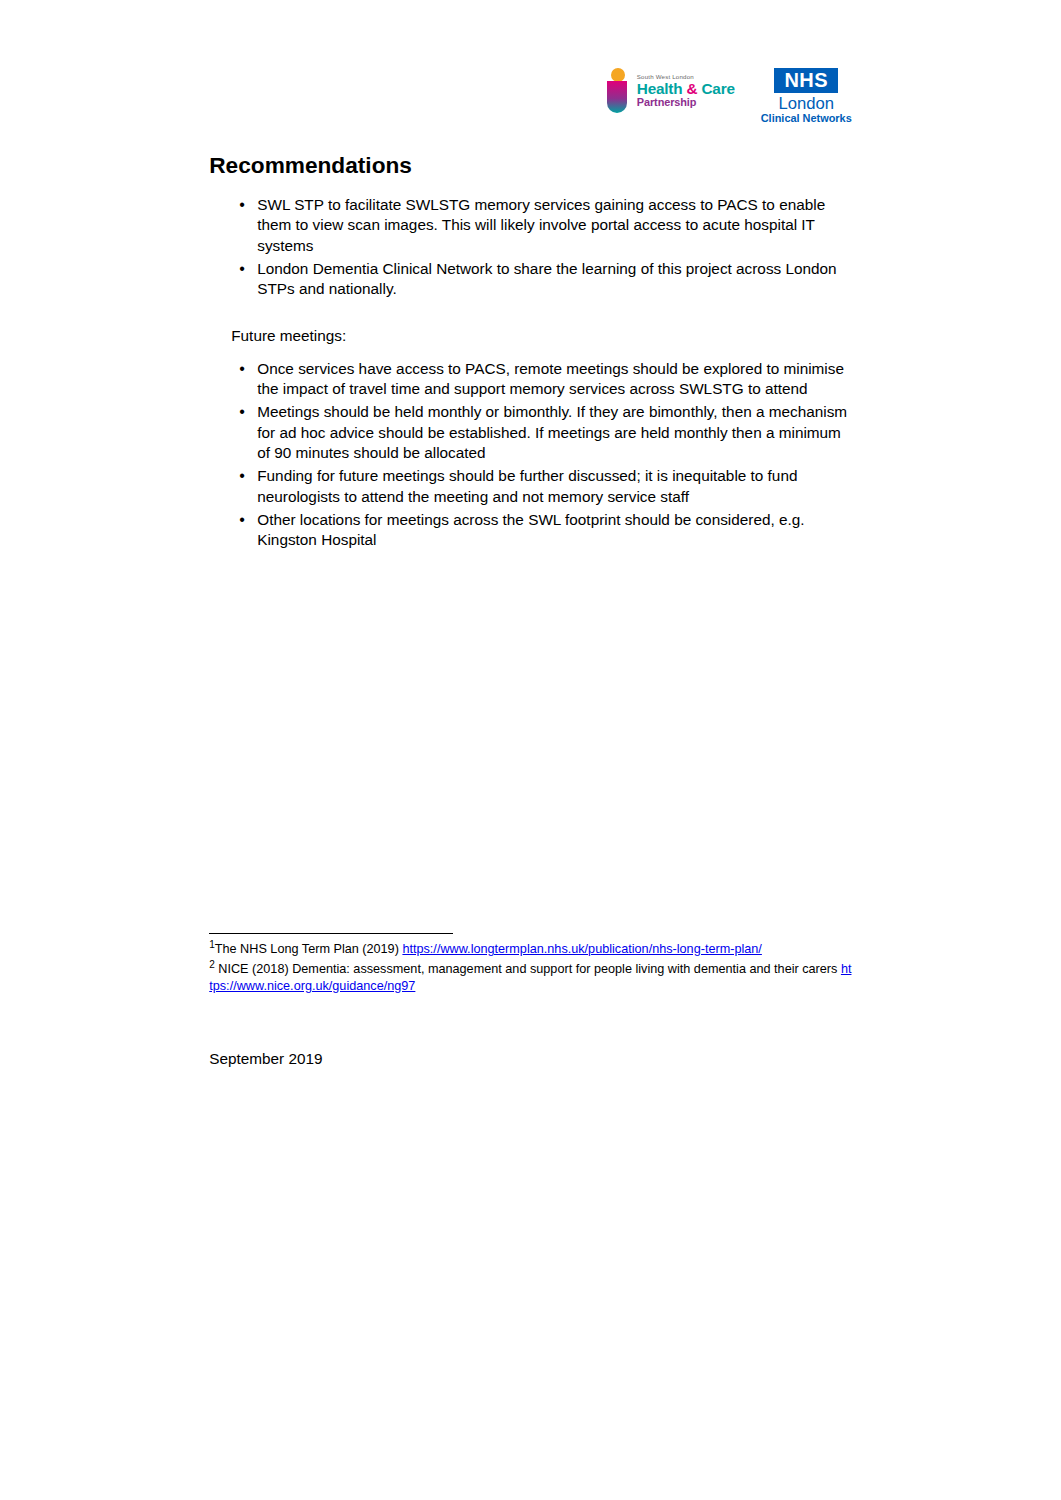South West London Health & Care Partnership
NHS
London
Clinical Networks
Recommendations
SWL STP to facilitate SWLSTG memory services gaining access to PACS to enable them to view scan images. This will likely involve portal access to acute hospital IT systems
London Dementia Clinical Network to share the learning of this project across London STPs and nationally.
Future meetings:
Once services have access to PACS, remote meetings should be explored to minimise the impact of travel time and support memory services across SWLSTG to attend
Meetings should be held monthly or bimonthly. If they are bimonthly, then a mechanism for ad hoc advice should be established. If meetings are held monthly then a minimum of 90 minutes should be allocated
Funding for future meetings should be further discussed; it is inequitable to fund neurologists to attend the meeting and not memory service staff
Other locations for meetings across the SWL footprint should be considered, e.g. Kingston Hospital
1The NHS Long Term Plan (2019) https://www.longtermplan.nhs.uk/publication/nhs-long-term-plan/
2 NICE (2018) Dementia: assessment, management and support for people living with dementia and their carers https://www.nice.org.uk/guidance/ng97
September 2019